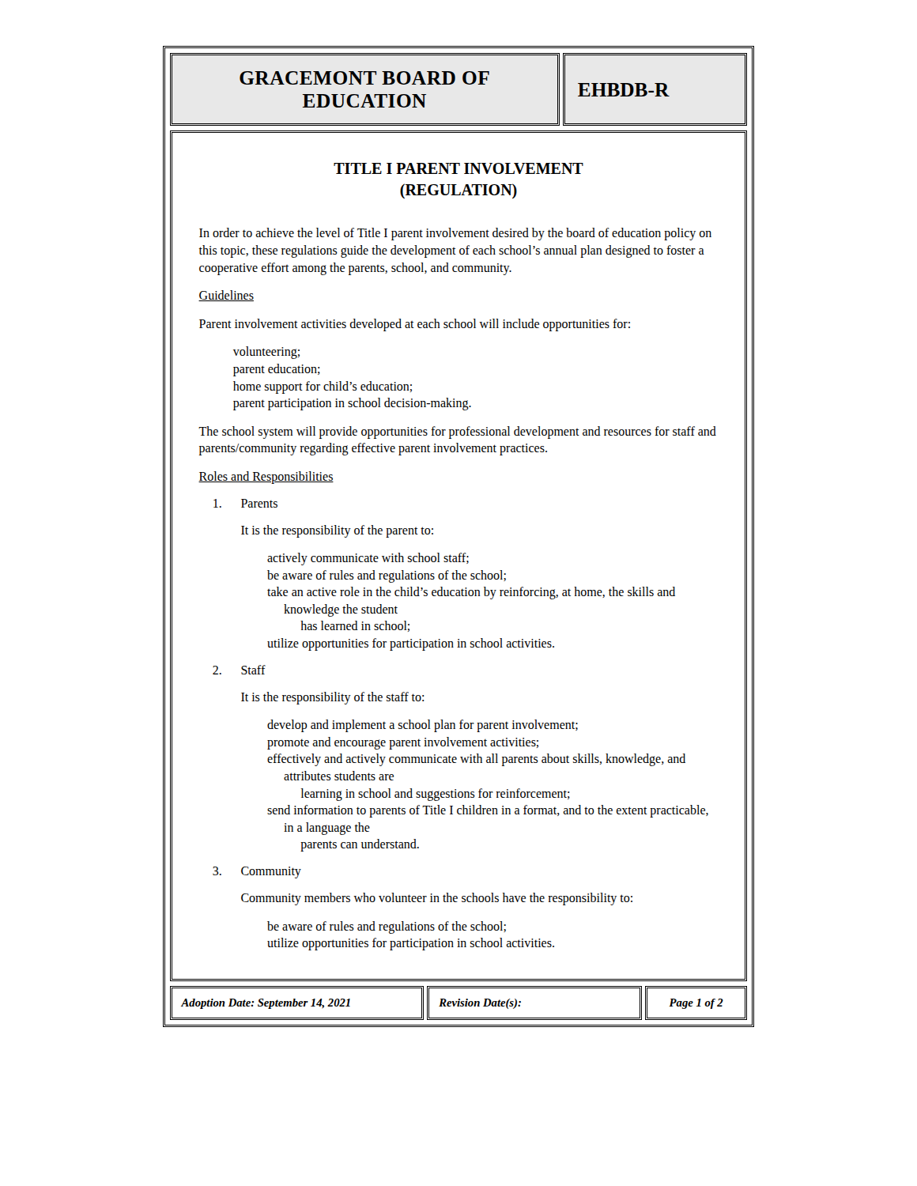GRACEMONT BOARD OF EDUCATION
EHBDB-R
TITLE I PARENT INVOLVEMENT
(REGULATION)
In order to achieve the level of Title I parent involvement desired by the board of education policy on this topic, these regulations guide the development of each school’s annual plan designed to foster a cooperative effort among the parents, school, and community.
Guidelines
Parent involvement activities developed at each school will include opportunities for:
volunteering;
parent education;
home support for child’s education;
parent participation in school decision-making.
The school system will provide opportunities for professional development and resources for staff and parents/community regarding effective parent involvement practices.
Roles and Responsibilities
1. Parents
It is the responsibility of the parent to:
actively communicate with school staff;
be aware of rules and regulations of the school;
take an active role in the child’s education by reinforcing, at home, the skills and knowledge the student has learned in school;
utilize opportunities for participation in school activities.
2. Staff
It is the responsibility of the staff to:
develop and implement a school plan for parent involvement;
promote and encourage parent involvement activities;
effectively and actively communicate with all parents about skills, knowledge, and attributes students are learning in school and suggestions for reinforcement;
send information to parents of Title I children in a format, and to the extent practicable, in a language the parents can understand.
3. Community
Community members who volunteer in the schools have the responsibility to:
be aware of rules and regulations of the school;
utilize opportunities for participation in school activities.
Adoption Date: September 14, 2021
Revision Date(s):
Page 1 of 2